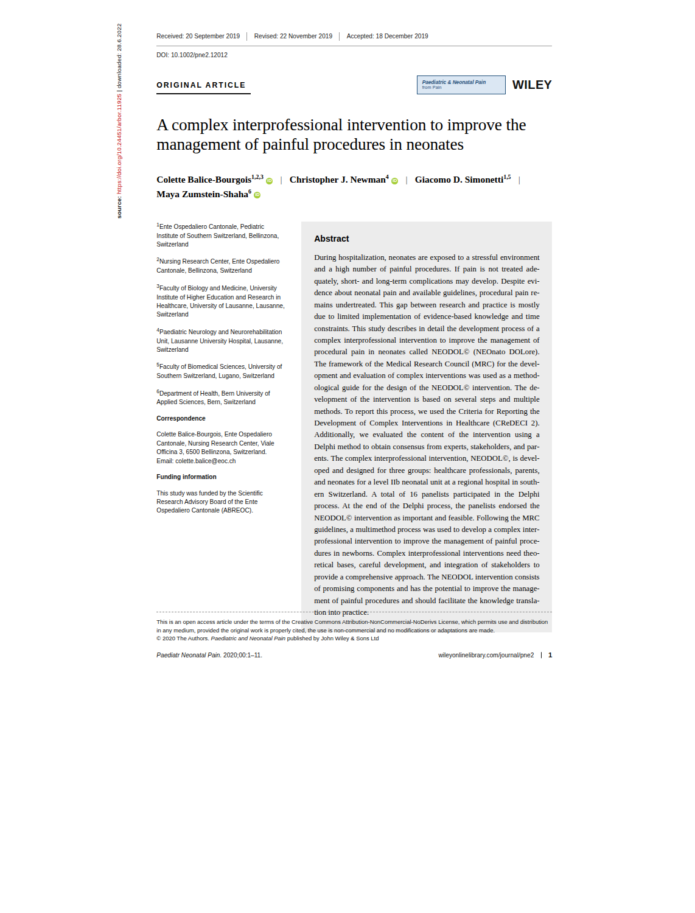source: https://doi.org/10.24451/arbor.11925 | downloaded: 28.6.2022
Received: 20 September 2019
Revised: 22 November 2019
Accepted: 18 December 2019
DOI: 10.1002/pne2.12012
Original Article
Paediatric & Neonatal Pain
from Pain
WILEY
A complex interprofessional intervention to improve the management of painful procedures in neonates
Colette Balice-Bourgois1,2,3iD | Christopher J. Newman4iD | Giacomo D. Simonetti1,5 |
Maya Zumstein-Shaha6iD
1Ente Ospedaliero Cantonale, Pediatric Institute of Southern Switzerland, Bellinzona, Switzerland
2Nursing Research Center, Ente Ospedaliero Cantonale, Bellinzona, Switzerland
3Faculty of Biology and Medicine, University Institute of Higher Education and Research in Healthcare, University of Lausanne, Lausanne, Switzerland
4Paediatric Neurology and Neurorehabilitation Unit, Lausanne University Hospital, Lausanne, Switzerland
5Faculty of Biomedical Sciences, University of Southern Switzerland, Lugano, Switzerland
6Department of Health, Bern University of Applied Sciences, Bern, Switzerland
Correspondence
Colette Balice-Bourgois, Ente Ospedaliero Cantonale, Nursing Research Center, Viale Officina 3, 6500 Bellinzona, Switzerland.
Email: colette.balice@eoc.ch
Funding information
This study was funded by the Scientific Research Advisory Board of the Ente Ospedaliero Cantonale (ABREOC).
Abstract
During hospitalization, neonates are exposed to a stressful environment and a high number of painful procedures. If pain is not treated adequately, short- and long-term complications may develop. Despite evidence about neonatal pain and available guidelines, procedural pain remains undertreated. This gap between research and practice is mostly due to limited implementation of evidence-based knowledge and time constraints. This study describes in detail the development process of a complex interprofessional intervention to improve the management of procedural pain in neonates called NEODOL© (NEOnato DOLore). The framework of the Medical Research Council (MRC) for the development and evaluation of complex interventions was used as a methodological guide for the design of the NEODOL© intervention. The development of the intervention is based on several steps and multiple methods. To report this process, we used the Criteria for Reporting the Development of Complex Interventions in Healthcare (CReDECI 2). Additionally, we evaluated the content of the intervention using a Delphi method to obtain consensus from experts, stakeholders, and parents. The complex interprofessional intervention, NEODOL©, is developed and designed for three groups: healthcare professionals, parents, and neonates for a level IIb neonatal unit at a regional hospital in southern Switzerland. A total of 16 panelists participated in the Delphi process. At the end of the Delphi process, the panelists endorsed the NEODOL© intervention as important and feasible. Following the MRC guidelines, a multimethod process was used to develop a complex interprofessional intervention to improve the management of painful procedures in newborns. Complex interprofessional interventions need theoretical bases, careful development, and integration of stakeholders to provide a comprehensive approach. The NEODOL intervention consists of promising components and has the potential to improve the management of painful procedures and should facilitate the knowledge translation into practice.
This is an open access article under the terms of the Creative Commons Attribution-NonCommercial-NoDerivs License, which permits use and distribution in any medium, provided the original work is properly cited, the use is non-commercial and no modifications or adaptations are made.
© 2020 The Authors. Paediatric and Neonatal Pain published by John Wiley & Sons Ltd
Paediatr Neonatal Pain. 2020;00:1–11.
wileyonlinelibrary.com/journal/pne2 1